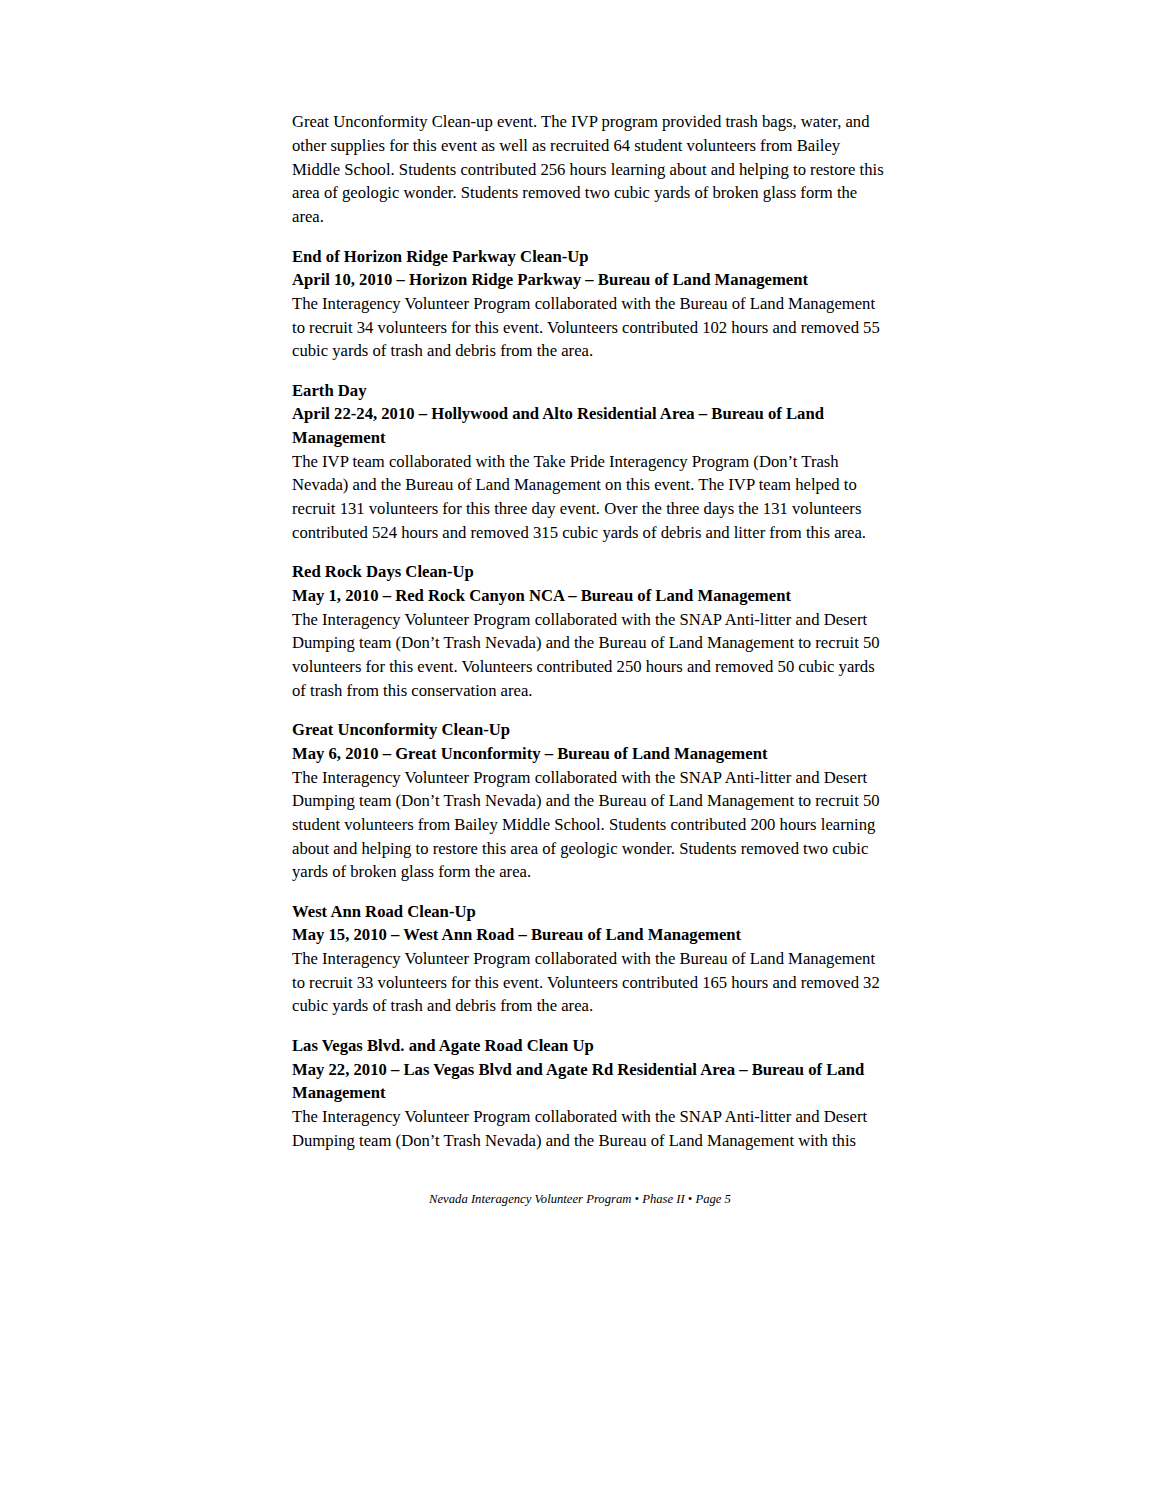Great Unconformity Clean-up event. The IVP program provided trash bags, water, and other supplies for this event as well as recruited 64 student volunteers from Bailey Middle School. Students contributed 256 hours learning about and helping to restore this area of geologic wonder. Students removed two cubic yards of broken glass form the area.
End of Horizon Ridge Parkway Clean-Up
April 10, 2010 – Horizon Ridge Parkway – Bureau of Land Management
The Interagency Volunteer Program collaborated with the Bureau of Land Management to recruit 34 volunteers for this event. Volunteers contributed 102 hours and removed 55 cubic yards of trash and debris from the area.
Earth Day
April 22-24, 2010 – Hollywood and Alto Residential Area – Bureau of Land Management
The IVP team collaborated with the Take Pride Interagency Program (Don’t Trash Nevada) and the Bureau of Land Management on this event. The IVP team helped to recruit 131 volunteers for this three day event. Over the three days the 131 volunteers contributed 524 hours and removed 315 cubic yards of debris and litter from this area.
Red Rock Days Clean-Up
May 1, 2010 – Red Rock Canyon NCA – Bureau of Land Management
The Interagency Volunteer Program collaborated with the SNAP Anti-litter and Desert Dumping team (Don’t Trash Nevada) and the Bureau of Land Management to recruit 50 volunteers for this event. Volunteers contributed 250 hours and removed 50 cubic yards of trash from this conservation area.
Great Unconformity Clean-Up
May 6, 2010 – Great Unconformity – Bureau of Land Management
The Interagency Volunteer Program collaborated with the SNAP Anti-litter and Desert Dumping team (Don’t Trash Nevada) and the Bureau of Land Management to recruit 50 student volunteers from Bailey Middle School. Students contributed 200 hours learning about and helping to restore this area of geologic wonder. Students removed two cubic yards of broken glass form the area.
West Ann Road Clean-Up
May 15, 2010 – West Ann Road – Bureau of Land Management
The Interagency Volunteer Program collaborated with the Bureau of Land Management to recruit 33 volunteers for this event. Volunteers contributed 165 hours and removed 32 cubic yards of trash and debris from the area.
Las Vegas Blvd. and Agate Road Clean Up
May 22, 2010 – Las Vegas Blvd and Agate Rd Residential Area – Bureau of Land Management
The Interagency Volunteer Program collaborated with the SNAP Anti-litter and Desert Dumping team (Don’t Trash Nevada) and the Bureau of Land Management with this
Nevada Interagency Volunteer Program • Phase II • Page 5